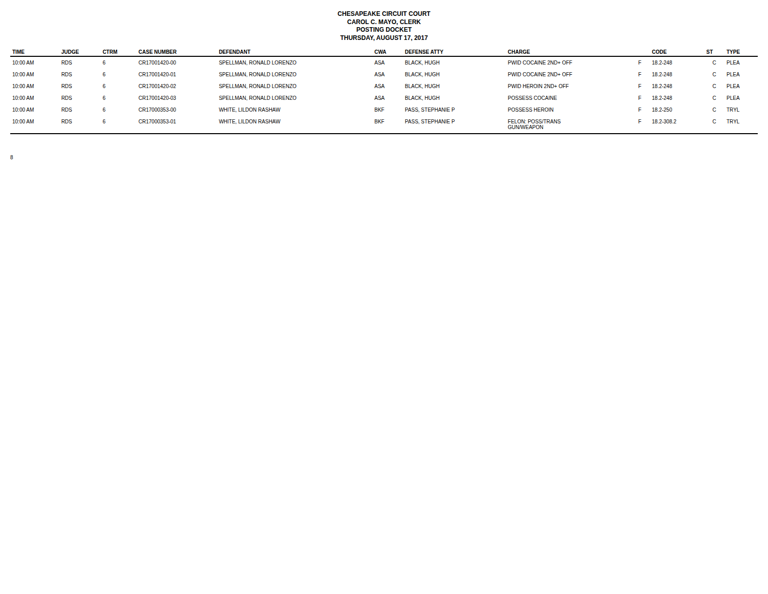CHESAPEAKE CIRCUIT COURT
CAROL C. MAYO, CLERK
POSTING DOCKET
THURSDAY, AUGUST 17, 2017
| TIME | JUDGE | CTRM | CASE NUMBER | DEFENDANT | CWA | DEFENSE ATTY | CHARGE | | CODE | ST | TYPE |
| --- | --- | --- | --- | --- | --- | --- | --- | --- | --- | --- | --- |
| 10:00 AM | RDS | 6 | CR17001420-00 | SPELLMAN, RONALD LORENZO | ASA | BLACK, HUGH | PWID COCAINE 2ND+ OFF | F | 18.2-248 | C | PLEA |
| 10:00 AM | RDS | 6 | CR17001420-01 | SPELLMAN, RONALD LORENZO | ASA | BLACK, HUGH | PWID COCAINE 2ND+ OFF | F | 18.2-248 | C | PLEA |
| 10:00 AM | RDS | 6 | CR17001420-02 | SPELLMAN, RONALD LORENZO | ASA | BLACK, HUGH | PWID HEROIN 2ND+ OFF | F | 18.2-248 | C | PLEA |
| 10:00 AM | RDS | 6 | CR17001420-03 | SPELLMAN, RONALD LORENZO | ASA | BLACK, HUGH | POSSESS COCAINE | F | 18.2-248 | C | PLEA |
| 10:00 AM | RDS | 6 | CR17000353-00 | WHITE, LILDON RASHAW | BKF | PASS, STEPHANIE P | POSSESS HEROIN | F | 18.2-250 | C | TRYL |
| 10:00 AM | RDS | 6 | CR17000353-01 | WHITE, LILDON RASHAW | BKF | PASS, STEPHANIE P | FELON: POSS/TRANS GUN/WEAPON | F | 18.2-308.2 | C | TRYL |
8